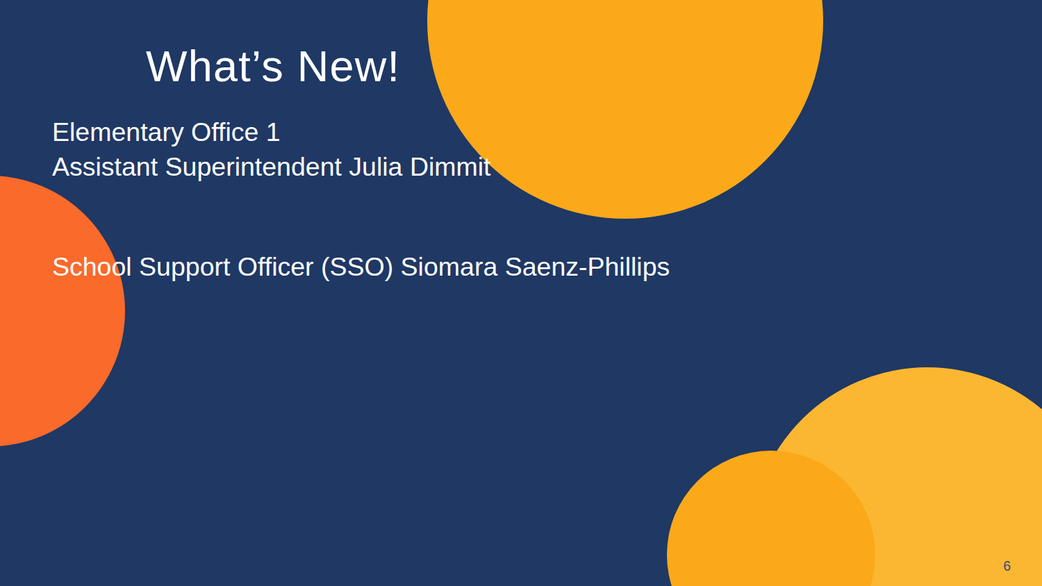What’s New!
Elementary Office 1
Assistant Superintendent Julia Dimmit
School Support Officer (SSO) Siomara Saenz-Phillips
6